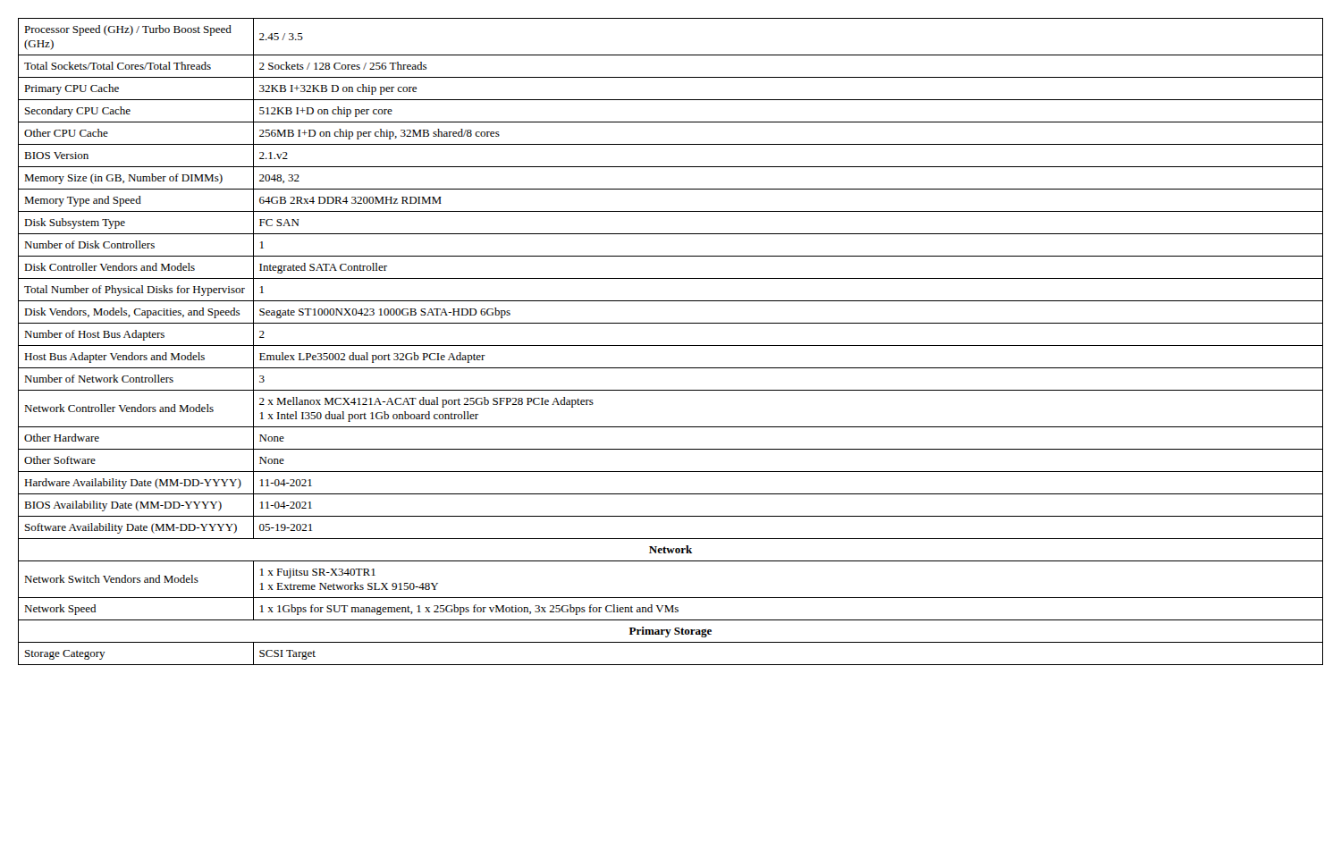| Processor Speed (GHz) / Turbo Boost Speed (GHz) | 2.45 / 3.5 |
| Total Sockets/Total Cores/Total Threads | 2 Sockets / 128 Cores / 256 Threads |
| Primary CPU Cache | 32KB I+32KB D on chip per core |
| Secondary CPU Cache | 512KB I+D on chip per core |
| Other CPU Cache | 256MB I+D on chip per chip, 32MB shared/8 cores |
| BIOS Version | 2.1.v2 |
| Memory Size (in GB, Number of DIMMs) | 2048, 32 |
| Memory Type and Speed | 64GB 2Rx4 DDR4 3200MHz RDIMM |
| Disk Subsystem Type | FC SAN |
| Number of Disk Controllers | 1 |
| Disk Controller Vendors and Models | Integrated SATA Controller |
| Total Number of Physical Disks for Hypervisor | 1 |
| Disk Vendors, Models, Capacities, and Speeds | Seagate ST1000NX0423 1000GB SATA-HDD 6Gbps |
| Number of Host Bus Adapters | 2 |
| Host Bus Adapter Vendors and Models | Emulex LPe35002 dual port 32Gb PCIe Adapter |
| Number of Network Controllers | 3 |
| Network Controller Vendors and Models | 2 x Mellanox MCX4121A-ACAT dual port 25Gb SFP28 PCIe Adapters 1 x Intel I350 dual port 1Gb onboard controller |
| Other Hardware | None |
| Other Software | None |
| Hardware Availability Date (MM-DD-YYYY) | 11-04-2021 |
| BIOS Availability Date (MM-DD-YYYY) | 11-04-2021 |
| Software Availability Date (MM-DD-YYYY) | 05-19-2021 |
| Network |
| Network Switch Vendors and Models | 1 x Fujitsu SR-X340TR1 1 x Extreme Networks SLX 9150-48Y |
| Network Speed | 1 x 1Gbps for SUT management, 1 x 25Gbps for vMotion, 3x 25Gbps for Client and VMs |
| Primary Storage |
| Storage Category | SCSI Target |